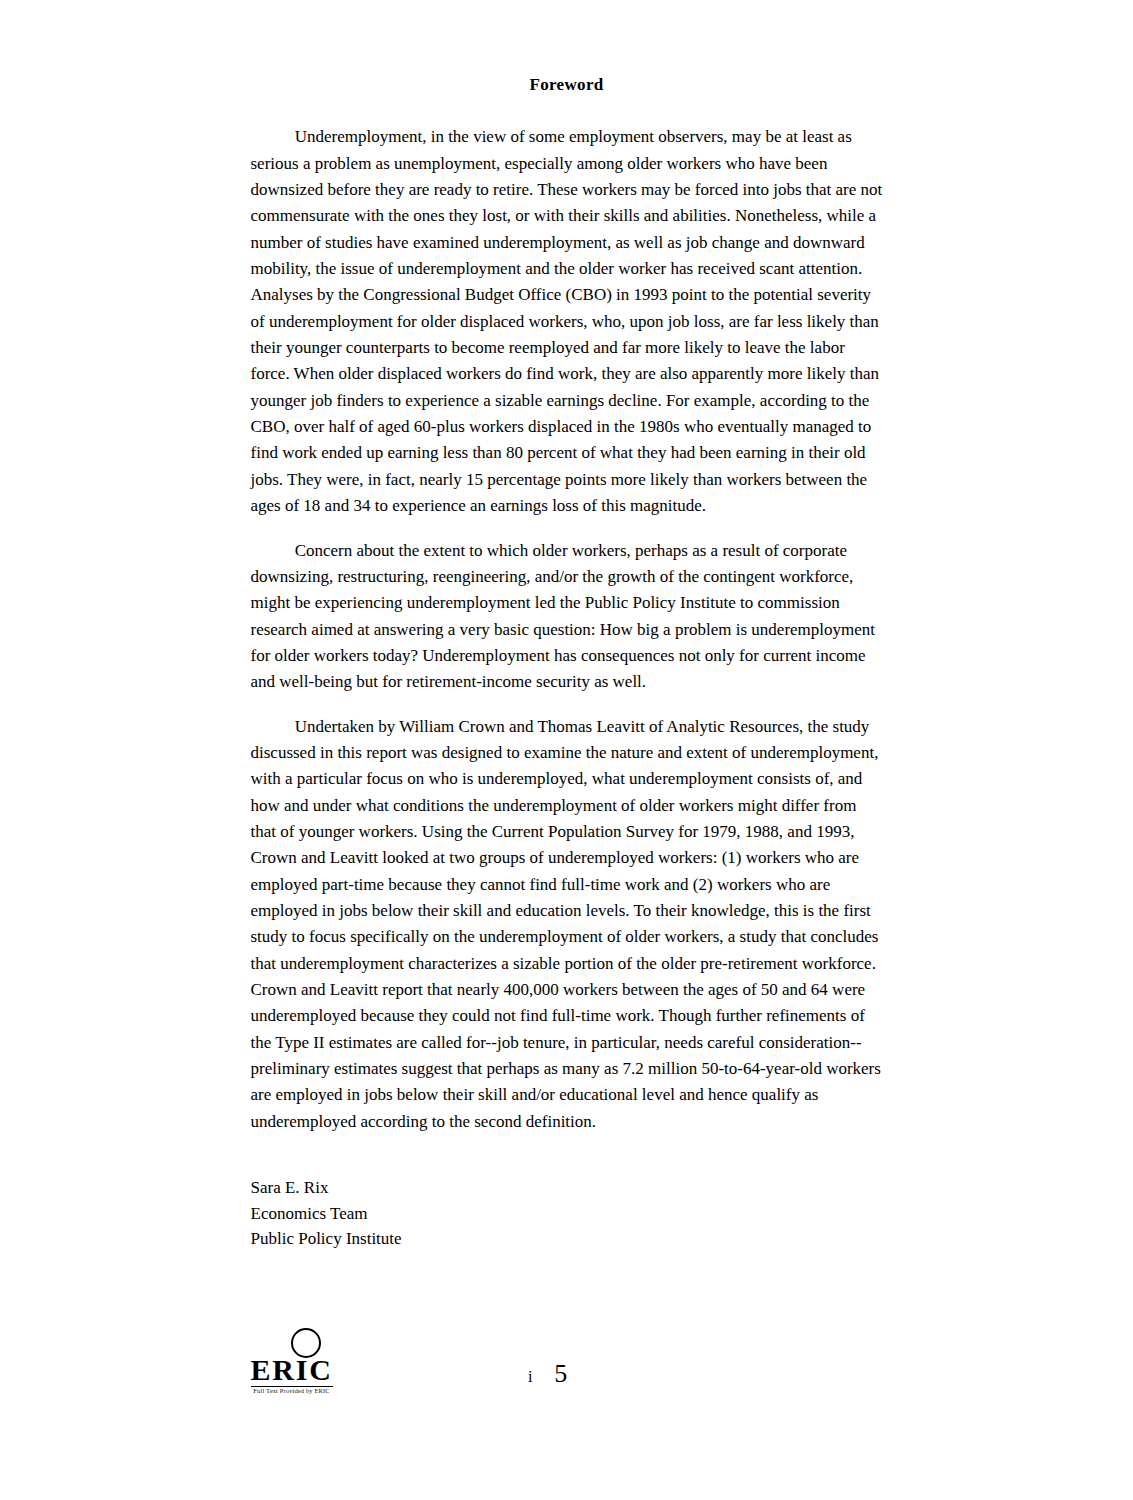Foreword
Underemployment, in the view of some employment observers, may be at least as serious a problem as unemployment, especially among older workers who have been downsized before they are ready to retire. These workers may be forced into jobs that are not commensurate with the ones they lost, or with their skills and abilities. Nonetheless, while a number of studies have examined underemployment, as well as job change and downward mobility, the issue of underemployment and the older worker has received scant attention. Analyses by the Congressional Budget Office (CBO) in 1993 point to the potential severity of underemployment for older displaced workers, who, upon job loss, are far less likely than their younger counterparts to become reemployed and far more likely to leave the labor force. When older displaced workers do find work, they are also apparently more likely than younger job finders to experience a sizable earnings decline. For example, according to the CBO, over half of aged 60-plus workers displaced in the 1980s who eventually managed to find work ended up earning less than 80 percent of what they had been earning in their old jobs. They were, in fact, nearly 15 percentage points more likely than workers between the ages of 18 and 34 to experience an earnings loss of this magnitude.
Concern about the extent to which older workers, perhaps as a result of corporate downsizing, restructuring, reengineering, and/or the growth of the contingent workforce, might be experiencing underemployment led the Public Policy Institute to commission research aimed at answering a very basic question: How big a problem is underemployment for older workers today? Underemployment has consequences not only for current income and well-being but for retirement-income security as well.
Undertaken by William Crown and Thomas Leavitt of Analytic Resources, the study discussed in this report was designed to examine the nature and extent of underemployment, with a particular focus on who is underemployed, what underemployment consists of, and how and under what conditions the underemployment of older workers might differ from that of younger workers. Using the Current Population Survey for 1979, 1988, and 1993, Crown and Leavitt looked at two groups of underemployed workers: (1) workers who are employed part-time because they cannot find full-time work and (2) workers who are employed in jobs below their skill and education levels. To their knowledge, this is the first study to focus specifically on the underemployment of older workers, a study that concludes that underemployment characterizes a sizable portion of the older pre-retirement workforce. Crown and Leavitt report that nearly 400,000 workers between the ages of 50 and 64 were underemployed because they could not find full-time work. Though further refinements of the Type II estimates are called for--job tenure, in particular, needs careful consideration--preliminary estimates suggest that perhaps as many as 7.2 million 50-to-64-year-old workers are employed in jobs below their skill and/or educational level and hence qualify as underemployed according to the second definition.
Sara E. Rix
Economics Team
Public Policy Institute
ERIC
Full Text Provided by ERIC
i 5